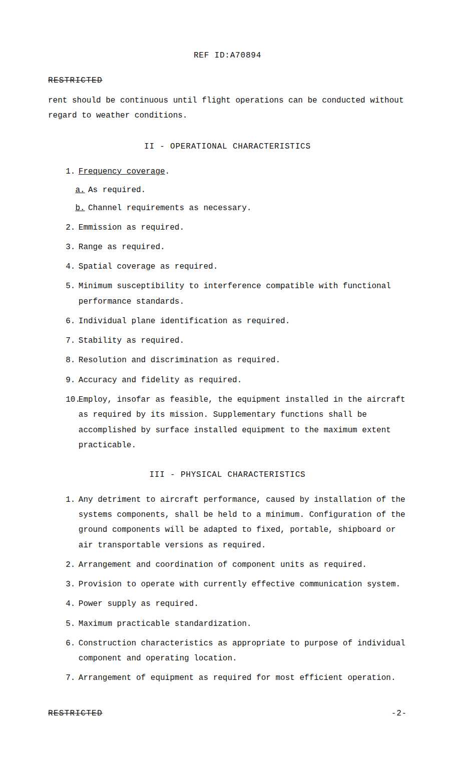REF ID:A70894
RESTRICTED
rent should be continuous until flight operations can be conducted without regard to weather conditions.
II - OPERATIONAL CHARACTERISTICS
1. Frequency coverage.
a. As required.
b. Channel requirements as necessary.
2. Emmission as required.
3. Range as required.
4. Spatial coverage as required.
5. Minimum susceptibility to interference compatible with functional performance standards.
6. Individual plane identification as required.
7. Stability as required.
8. Resolution and discrimination as required.
9. Accuracy and fidelity as required.
10. Employ, insofar as feasible, the equipment installed in the aircraft as required by its mission. Supplementary functions shall be accomplished by surface installed equipment to the maximum extent practicable.
III - PHYSICAL CHARACTERISTICS
1. Any detriment to aircraft performance, caused by installation of the systems components, shall be held to a minimum. Configuration of the ground components will be adapted to fixed, portable, shipboard or air transportable versions as required.
2. Arrangement and coordination of component units as required.
3. Provision to operate with currently effective communication system.
4. Power supply as required.
5. Maximum practicable standardization.
6. Construction characteristics as appropriate to purpose of individual component and operating location.
7. Arrangement of equipment as required for most efficient operation.
RESTRICTED -2-